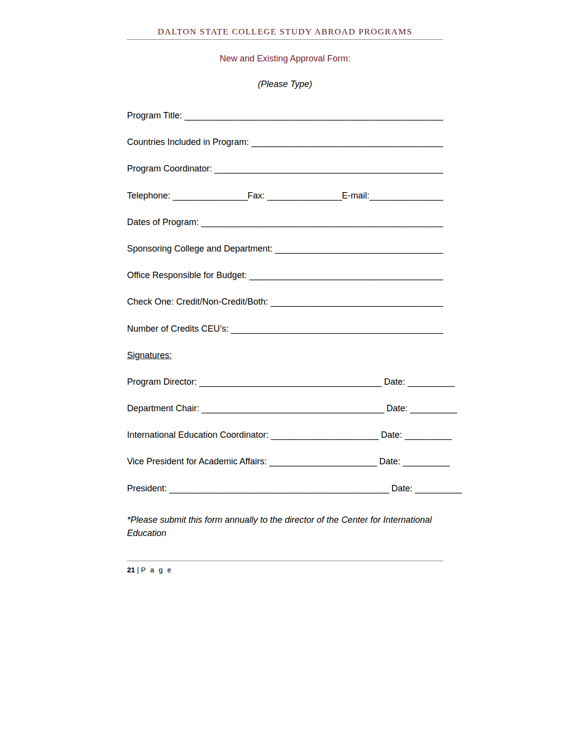DALTON STATE COLLEGE STUDY ABROAD PROGRAMS
New and Existing Approval Form:
(Please Type)
Program Title: _______________________________________________________________
Countries Included in Program: _____________________________________________
Program Coordinator: _________________________________________________
Telephone: ________________Fax: ________________E-mail:____________________
Dates of Program: ____________________________________________________
Sponsoring College and Department: ________________________________________
Office Responsible for Budget: _____________________________________________
Check One: Credit/Non-Credit/Both: _________________________________________
Number of Credits CEU’s: _______________________________________________
Signatures:
Program Director: _______________________________________ Date: __________
Department Chair: _______________________________________ Date: __________
International Education Coordinator: _______________________ Date: __________
Vice President for Academic Affairs: _______________________ Date: __________
President: _______________________________________________ Date: __________
*Please submit this form annually to the director of the Center for International Education
21 | P a g e